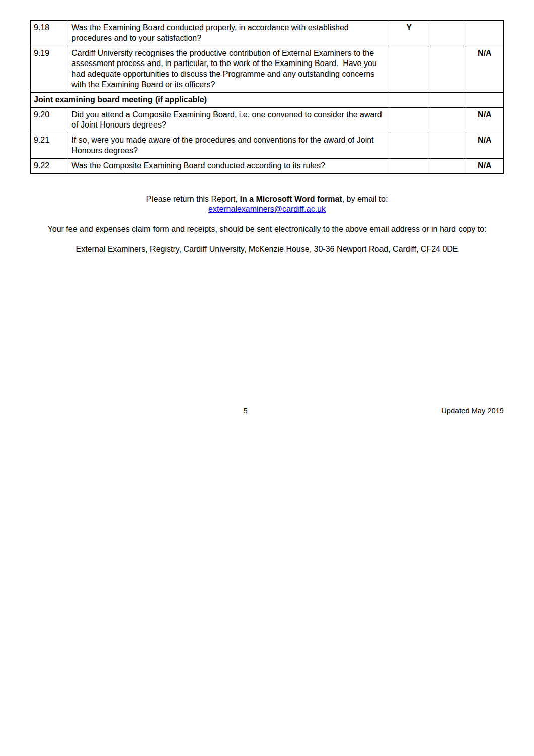| 9.18 | Was the Examining Board conducted properly, in accordance with established procedures and to your satisfaction? | Y | | |
| 9.19 | Cardiff University recognises the productive contribution of External Examiners to the assessment process and, in particular, to the work of the Examining Board. Have you had adequate opportunities to discuss the Programme and any outstanding concerns with the Examining Board or its officers? | | | N/A |
| Joint examining board meeting (if applicable) | | | |
| 9.20 | Did you attend a Composite Examining Board, i.e. one convened to consider the award of Joint Honours degrees? | | | N/A |
| 9.21 | If so, were you made aware of the procedures and conventions for the award of Joint Honours degrees? | | | N/A |
| 9.22 | Was the Composite Examining Board conducted according to its rules? | | | N/A |
Please return this Report, in a Microsoft Word format, by email to:
externalexaminers@cardiff.ac.uk
Your fee and expenses claim form and receipts, should be sent electronically to the above email address or in hard copy to:
External Examiners, Registry, Cardiff University, McKenzie House, 30-36 Newport Road, Cardiff, CF24 0DE
5 Updated May 2019